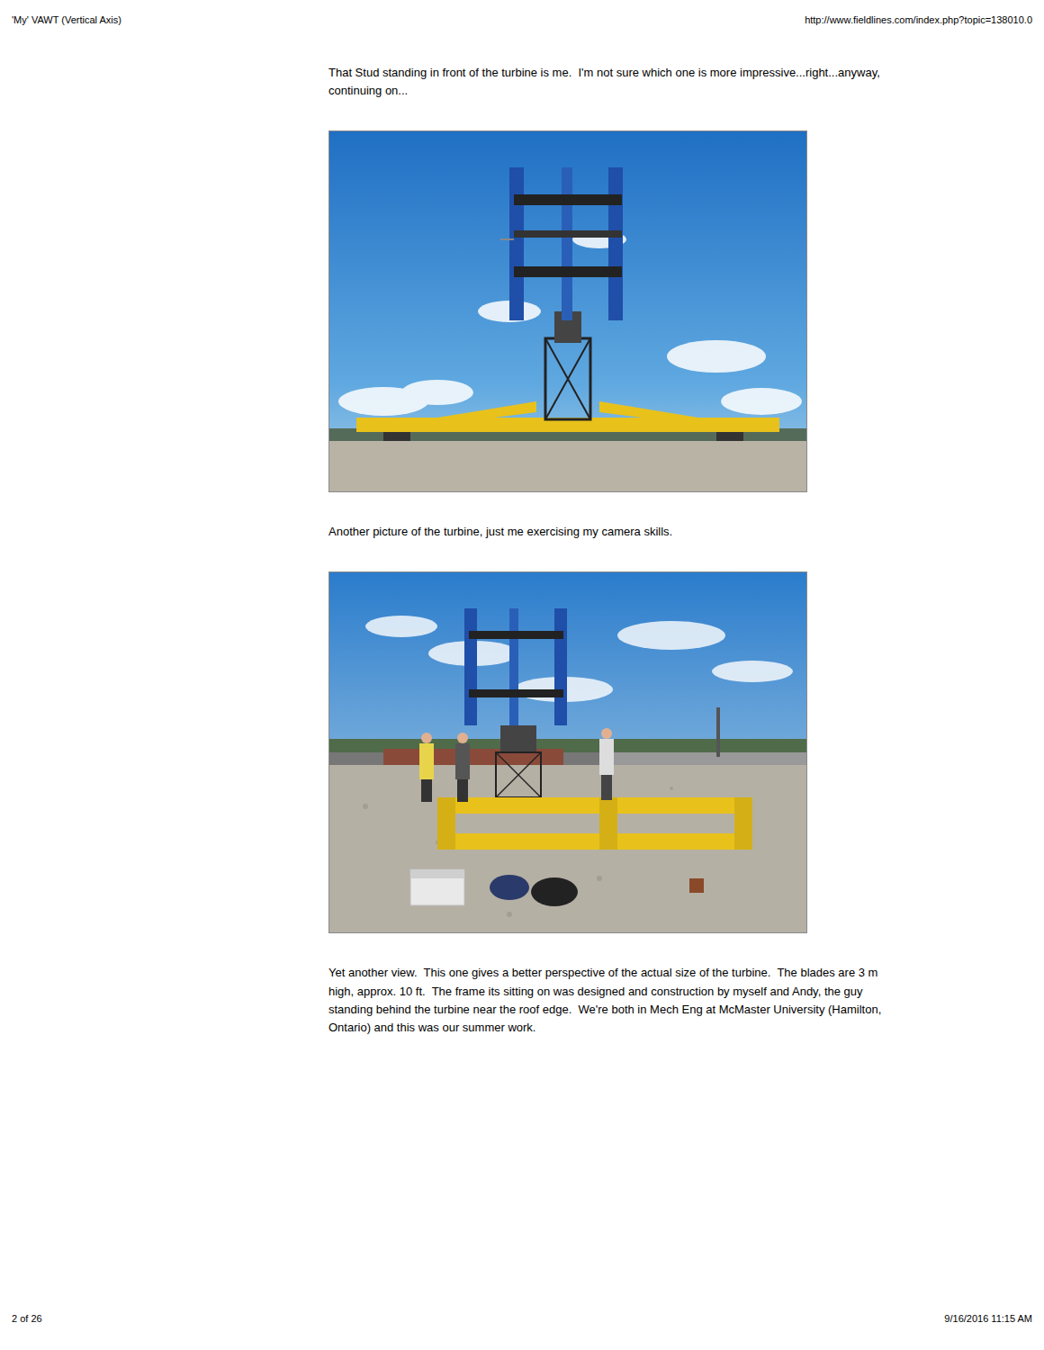'My' VAWT (Vertical Axis) http://www.fieldlines.com/index.php?topic=138010.0
That Stud standing in front of the turbine is me. I'm not sure which one is more impressive...right...anyway, continuing on...
Another picture of the turbine, just me exercising my camera skills.
Yet another view. This one gives a better perspective of the actual size of the turbine. The blades are 3 m high, approx. 10 ft. The frame its sitting on was designed and construction by myself and Andy, the guy standing behind the turbine near the roof edge. We're both in Mech Eng at McMaster University (Hamilton, Ontario) and this was our summer work.
2 of 26 9/16/2016 11:15 AM